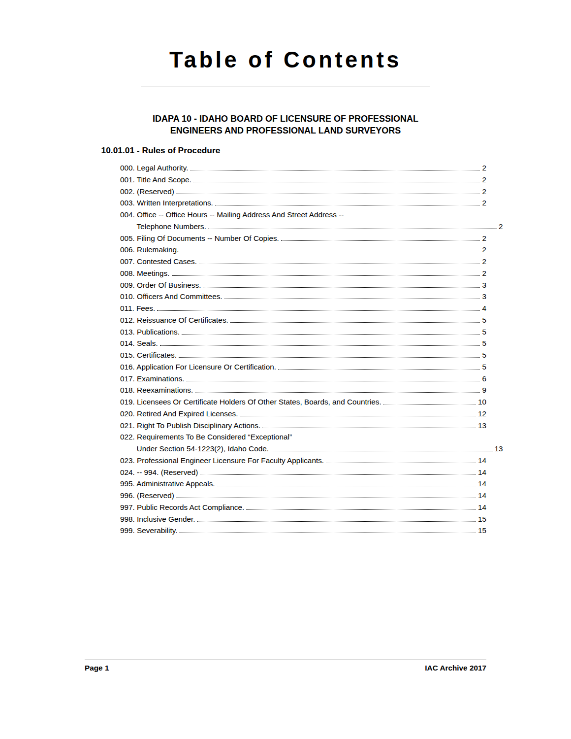Table of Contents
IDAPA 10 - IDAHO BOARD OF LICENSURE OF PROFESSIONAL
ENGINEERS AND PROFESSIONAL LAND SURVEYORS
10.01.01 - Rules of Procedure
000. Legal Authority. 2
001. Title And Scope. 2
002. (Reserved) 2
003. Written Interpretations. 2
004. Office -- Office Hours -- Mailing Address And Street Address --
Telephone Numbers. 2
005. Filing Of Documents -- Number Of Copies. 2
006. Rulemaking. 2
007. Contested Cases. 2
008. Meetings. 2
009. Order Of Business. 3
010. Officers And Committees. 3
011. Fees. 4
012. Reissuance Of Certificates. 5
013. Publications. 5
014. Seals. 5
015. Certificates. 5
016. Application For Licensure Or Certification. 5
017. Examinations. 6
018. Reexaminations. 9
019. Licensees Or Certificate Holders Of Other States, Boards, and Countries. 10
020. Retired And Expired Licenses. 12
021. Right To Publish Disciplinary Actions. 13
022. Requirements To Be Considered “Exceptional”
Under Section 54-1223(2), Idaho Code. 13
023. Professional Engineer Licensure For Faculty Applicants. 14
024. -- 994. (Reserved) 14
995. Administrative Appeals. 14
996. (Reserved) 14
997. Public Records Act Compliance. 14
998. Inclusive Gender. 15
999. Severability. 15
Page 1 IAC Archive 2017